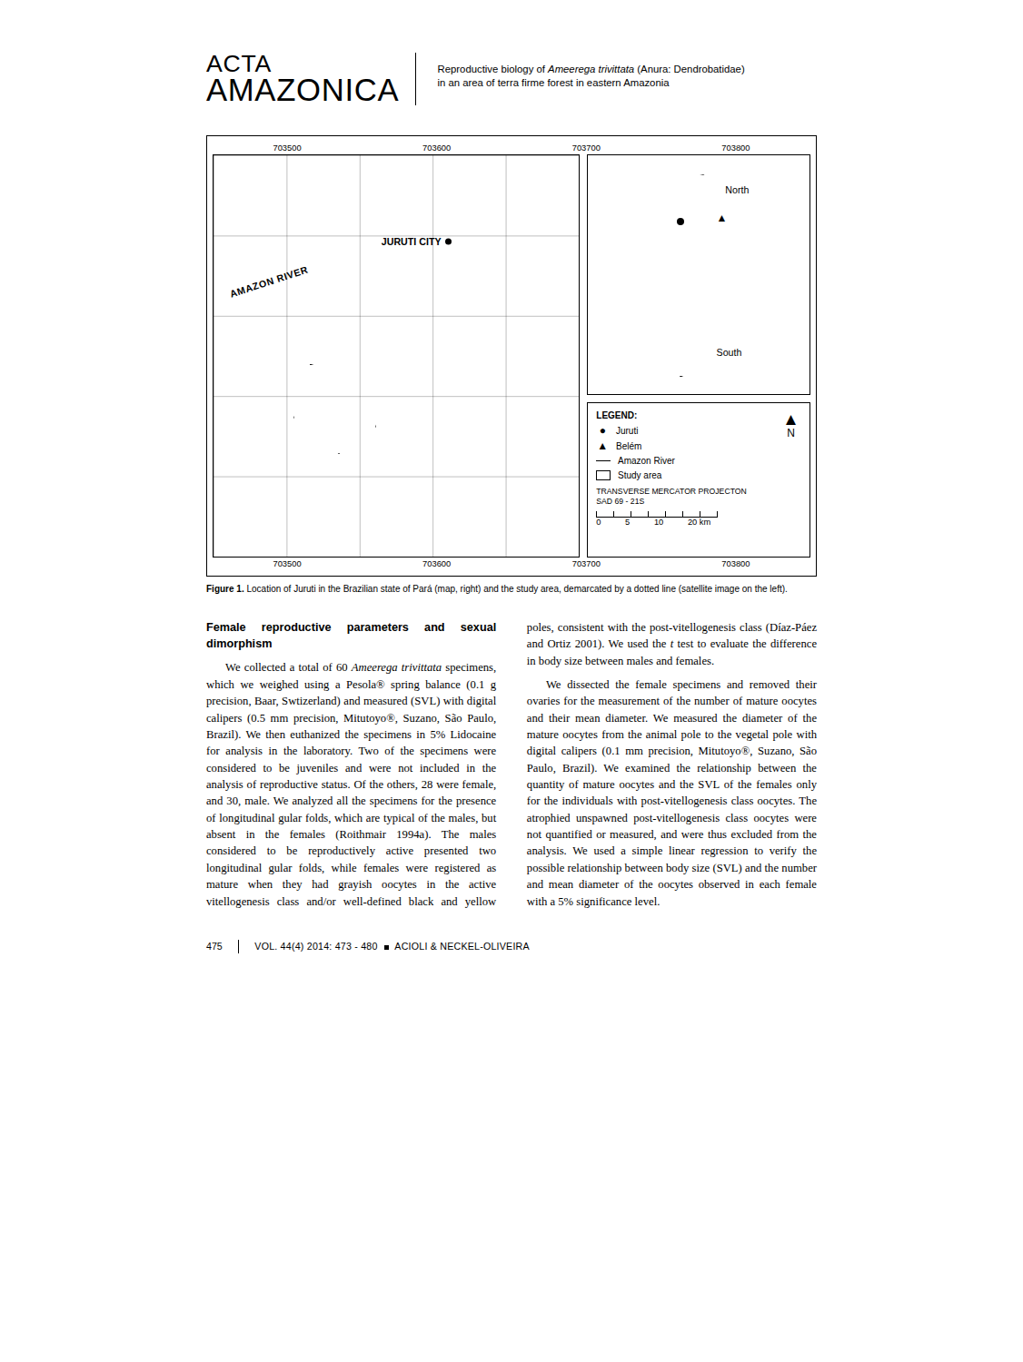ACTA AMAZONICA
Reproductive biology of Ameerega trivittata (Anura: Dendrobatidae)
in an area of terra firme forest in eastern Amazonia
703500703600703700703800
JURUTI CITY
AMAZON RIVER
North
South
▲
▲
N
LEGEND:
Juruti
Belém
Amazon River
Study area
TRANSVERSE MERCATOR PROJECTON
SAD 69 - 21S
051020 km
703500703600703700703800
Figure 1. Location of Juruti in the Brazilian state of Pará (map, right) and the study area, demarcated by a dotted line (satellite image on the left).
Female reproductive parameters and sexual dimorphism
We collected a total of 60 Ameerega trivittata specimens, which we weighed using a Pesola® spring balance (0.1 g precision, Baar, Swtizerland) and measured (SVL) with digital calipers (0.5 mm precision, Mitutoyo®, Suzano, São Paulo, Brazil). We then euthanized the specimens in 5% Lidocaine for analysis in the laboratory. Two of the specimens were considered to be juveniles and were not included in the analysis of reproductive status. Of the others, 28 were female, and 30, male. We analyzed all the specimens for the presence of longitudinal gular folds, which are typical of the males, but absent in the females (Roithmair 1994a). The males considered to be reproductively active presented two longitudinal gular folds, while females were registered as mature when they had grayish oocytes in the active vitellogenesis class and/or well-defined black and yellow poles, consistent with the post-vitellogenesis class (Díaz-Páez and Ortiz 2001). We used the t test to evaluate the difference in body size between males and females.
We dissected the female specimens and removed their ovaries for the measurement of the number of mature oocytes and their mean diameter. We measured the diameter of the mature oocytes from the animal pole to the vegetal pole with digital calipers (0.1 mm precision, Mitutoyo®, Suzano, São Paulo, Brazil). We examined the relationship between the quantity of mature oocytes and the SVL of the females only for the individuals with post-vitellogenesis class oocytes. The atrophied unspawned post-vitellogenesis class oocytes were not quantified or measured, and were thus excluded from the analysis. We used a simple linear regression to verify the possible relationship between body size (SVL) and the number and mean diameter of the oocytes observed in each female with a 5% significance level.
475 VOL. 44(4) 2014: 473 - 480 ACIOLI & NECKEL-OLIVEIRA